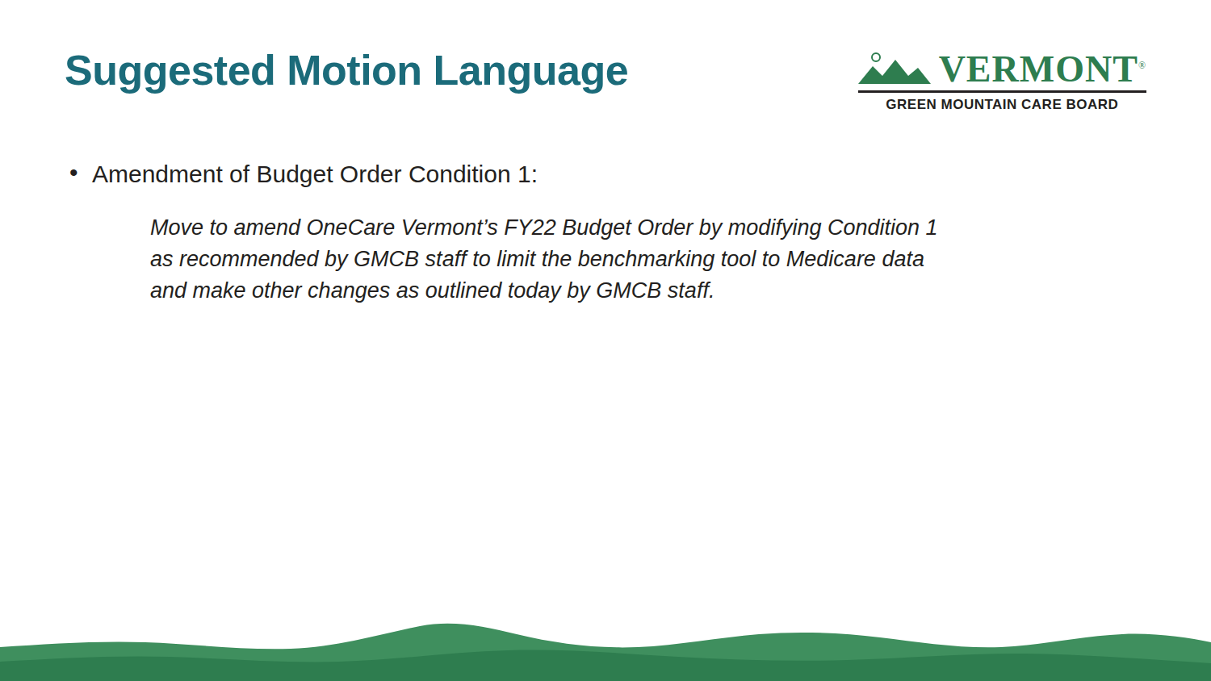Suggested Motion Language
VERMONT®
GREEN MOUNTAIN CARE BOARD
Amendment of Budget Order Condition 1:
Move to amend OneCare Vermont’s FY22 Budget Order by modifying Condition 1 as recommended by GMCB staff to limit the benchmarking tool to Medicare data and make other changes as outlined today by GMCB staff.